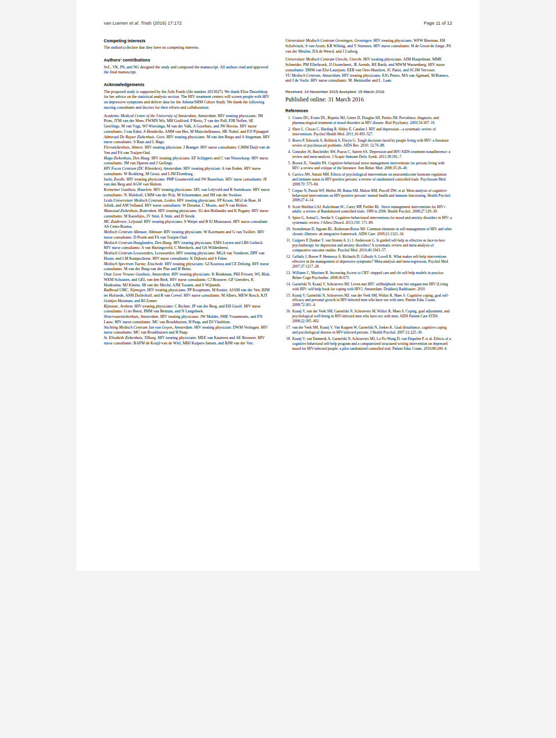van Luenen et al. Trials (2016) 17:172
Page 11 of 12
Competing interests
The author(s) declare that they have no competing interests.
Authors’ contributions
SvL, VK, PS, and NG designed the study and composed the manuscript. All authors read and approved the final manuscript.
Acknowledgements
The proposed study is supported by the Aids Fonds (file number 2013027). We thank Elise Dusseldorp for her advice on the statistical analysis section. The HIV treatment centers will screen people with HIV on depressive symptoms and deliver data for the Athena/SHM Cohort Study. We thank the following nursing consultants and doctors for their efforts and collaboration:
Academic Medical Centre of the University of Amsterdam, Amsterdam. HIV treating physicians: JM Prins, JTM van der Meer, FWMN Wit, MH Godfried, P Reiss, T van der Poll, FJB Nellen, SE Geerlings, M van Vugt, WJ Wiersinga, M van der Valk, A Goorhuis, and JW Hovius. HIV nurse consultants: J van Eden, A Henderiks, AMH van Hes, M Mutschelknauss, HE Nobel, and FJJ Pijnappel.
Admiraal De Ruyter Ziekenhuis. Goes. HIV treating physicians: M van den Berge and A Stegeman. HIV nurse consultants: S Baas and L Hage.
Flevoziekenhuis, Almere. HIV treating physician: J Branger. HIV nurse consultants: CJHM Duijf-van de Ven and FA van Truijen-Oud.
Haga Ziekenhuis, Den Haag. HIV treating physicians: EF Schippers and C van Nieuwkoop. HIV nurse consultants: JM van IJperen and J Geilings.
HIV Focus Centrum (DC Klinieken), Amsterdam. HIV treating physician: A van Eeden. HIV nurse consultants: W Brokking, M Groot, and LJM Elsenburg.
Isala, Zwolle. HIV treating physicians: PHP Groeneveld and JW Bouwhuis. HIV nurse consultants: JF van den Berg and AGW van Hulzen.
Kennemer Gasthuis, Haarlem. HIV treating physicians: SFL van Lelyveld and R Soetekouw. HIV nurse consultants: N. Hulshoff, LMM van der Prijt, M Schoemaker, and JM van der Swaluw.
Leids Universitair Medisch Centrum, Leiden. HIV treating physicians: FP Kroon, MGJ de Boer, H Jolink, and AM Vollaard. HIV nurse consultants: W Dorama, C Moons, and N van Holten.
Maasstad Ziekenhuis, Rotterdam. HIV treating physicians: JG den Hollander and K Pogany. HIV nurse consultants: M Kastelijns, JV Smit, E Smit, and D Struik.
MC Zuiderzee, Lelystad. HIV treating physicians: S Weijer and R El Moussaoui. HIV nurse consultant: AS Cents-Bosma.
Medisch Centrum Alkmaar, Alkmaar. HIV treating physicians: W Kortmann and G van Twillert. HIV nurse consultants: D Pronk and FA van Truijen-Oud.
Medisch Centrum Haaglanden, Den Haag. HIV treating physicians: EMS Leyten and LBS Gelinck. HIV nurse consultants: A van Hartingsveld, C Meerkerk, and GS Wildenbeest.
Medisch Centrum Leeuwarden, Leeuwarden. HIV treating physicians: MGA van Vonderen, DPF van Houte, and LM Kampschreur. HIV nurse consultants: K Dijkstra and S Faber.
Medisch Spectrum Twente, Enschede. HIV treating physicians: GJ Kootstra and CE Delsing. HIV nurse consultants: M van der Burg-van der Plas and H Heins.
Onze Lieve Vrouwe Gasthuis, Amsterdam. HIV treating physicians: K Brinkman, PHJ Frissen, WL Blok, WEM Schouten, and GEL van den Berk. HIV nurse consultants: CJ Brouwer, GF Geerders, K Hoeksema, MJ Kleene, IB van der Meché, AJM Toonen, and S Wijnands.
Radboud UMC, Nijmegen. HIV treating physicians: PP Koopmans, M Keuter, AJAM van der Ven, HJM ter Hofstede, ASM Dofferhoff, and R van Crevel. HIV nurse consultants: M Albers, MEW Bosch, KJT Grintjes-Huisman, and BJ Zomer.
Rijnstate, Arnhem. HIV treating physicians: C Richter, JP van der Berg, and EH Gisolf. HIV nurse consultants: G ter Beest, PHM van Bentum, and N Langebeek.
Slotervaartziekenhuis, Amsterdam. HIV treating physicians: JW Mulder, SME Vrouenraets, and FN Lauw. HIV nurse consultants: MC van Broekhuizen, H Paap, and DJ Vlasblom.
Stichting Medisch Centrum Jan van Goyen, Amsterdam. HIV treating physician: DWM Verhagen. HIV nurse consultants: MC van Broekhuizen and H Paap.
St. Elisabeth Ziekenhuis, Tilburg. HIV treating physicians: MEE van Kasteren and AE Brouwer. HIV nurse consultants: BAFM de Kruijf-van de Wiel, MHJ Kuipers-Jansen, and BJM van der Ven.
Universitair Medisch Centrum Groningen, Groningen. HIV treating physicians: WFW Bierman, EH Scholvinck, S van Assen, KR Wilting, and Y Stienstra. HIV nurse consultants: H de Groot-de Jonge, PA van der Meulen, DA de Weerd, and J Ludwig.
Universitair Medisch Centrum Utrecht, Utrecht. HIV treating physicians: AIM Hoepelman, MME Schneider, PM Ellerbroek, JJ Oosterheert, JE Arends, RE Barth, and MWM Wassenberg. HIV nurse consultants: DHM van Elst-Laurijsen, EEB van Oers-Hazelzet, JC Patist, and SCJM Vervoort.
VU Medisch Centrum, Amsterdam. HIV treating physicians: EJG Peters, MA van Agtmael, M Bomers, and J de Vocht. HIV nurse consultants: M. Heitmuller and L. Laan.
Received: 14 November 2015 Accepted: 15 March 2016
Published online: 31 March 2016
References
Cruess DG, Evans DL, Repetto MJ, Gettes D, Douglas SD, Petitto JM. Prevalence, diagnosis, and pharmacological treatment of mood disorders in HIV disease. Biol Psychiatry. 2003;54:307–16.
Sherr L, Clucas C, Harding R, Sibley E, Catalan J. HIV and depression—a systematic review of interventions. Psychol Health Med. 2011;16:493–527.
Bravo P, Edwards A, Rollnick S, Elwyn G. Tough decisions faced by people living with HIV: a literature review of psychosocial problems. AIDS Rev. 2010; 12:76–88.
Gonzalez JS, Batchelder AW, Psaros C, Safren SA. Depression and HIV/AIDS treatment nonadherence: a review and meta-analysis. J Acquir Immune Defic Syndr. 2011;58:181–7.
Brown JL, Vanable PA. Cognitive-behavioral stress management interventions for persons living with HIV: a review and critique of the literature. Ann Behav Med. 2008;35:26–40.
Carrico AW, Antoni MH. Effects of psychological interventions on neuroendocrine hormone regulation and immune status in HIV-positive persons: a review of randomized controlled trials. Psychosom Med. 2008;70: 575–84.
Crepaz N, Passin WF, Herbst JH, Rama SM, Malow RM, Purcell DW, et al. Meta-analysis of cognitive-behavioral interventions on HIV-positive persons’ mental health and immune functioning. Health Psychol. 2008;27:4–14.
Scott-Sheldon LAJ, Kalichman SC, Carey MP, Fielder RL. Stress management interventions for HIV+ adults: a review of Randomized controlled trials, 1989 to 2006. Health Psychol. 2008;27:129–39.
Spies G, Asmal L, Seedat S. Cognitive-behavioural interventions for mood and anxiety disorders in HIV: a systematic review. J Affect Disord. 2013;150: 171–80.
Swendeman D, Ingram BL, Rotheram-Borus MJ. Common elements in self-management of HIV and other chronic illnesses: an integrative framework. AIDS Care. 2009;21:1321–34.
Cuijpers P, Donker T, van Straten A, Li J, Andersson G. Is guided self-help as effective as face-to-face psychotherapy for depression and anxiety disorders? A systematic review and meta-analysis of comparative outcome studies. Psychol Med. 2010;40:1943–57.
Gellatly J, Bower P, Hennessy S, Richards D, Gilbody S, Lovell K. What makes self-help interventions effective in the management of depressive symptoms? Meta-analysis and meta-regression. Psychol Med. 2007;37:1217–28.
Williams C, Martinez R. Increasing Access to CBT: stepped care and cbt self-help models in practice. Behav Cogn Psychother. 2008;36:675.
Garnefski N, Kraaij V, Schroevers MJ. Leven met HIV: zelfhulpboek voor het omgaan met HIV [Living with HIV: self-help book for coping with HIV]. Amsterdam: Drukkerij Raddraaier; 2010.
Kraaij V, Garnefski N, Schroevers MJ, van der Veek SM, Witlox R, Maes S. Cognitive coping, goal self-efficacy and personal growth in HIV-infected men who have sex with men. Patient Educ Couns. 2008;72:301–4.
Kraaij V, van der Veek SM, Garnefski N, Schroevers M, Witlox R, Maes S. Coping, goal adjustment, and psychological well-being in HIV-infected men who have sex with men. AIDS Patient Care STDS. 2008;22:395–402.
van der Veek SM, Kraaij V, Van Koppen W, Garnefski N, Joekes K. Goal disturbance, cognitive coping and psychological distress in HIV-infected persons. J Health Psychol. 2007;12:225–30.
Kraaij V, van Emmerik A, Garnefski N, Schroevers MJ, Lo-Fo-Wong D, van Empelen P, et al. Effects of a cognitive behavioral self-help program and a computerized structured writing intervention on depressed mood for HIV-infected people: a pilot randomized controlled trial. Patient Educ Couns. 2010;80:200–4.